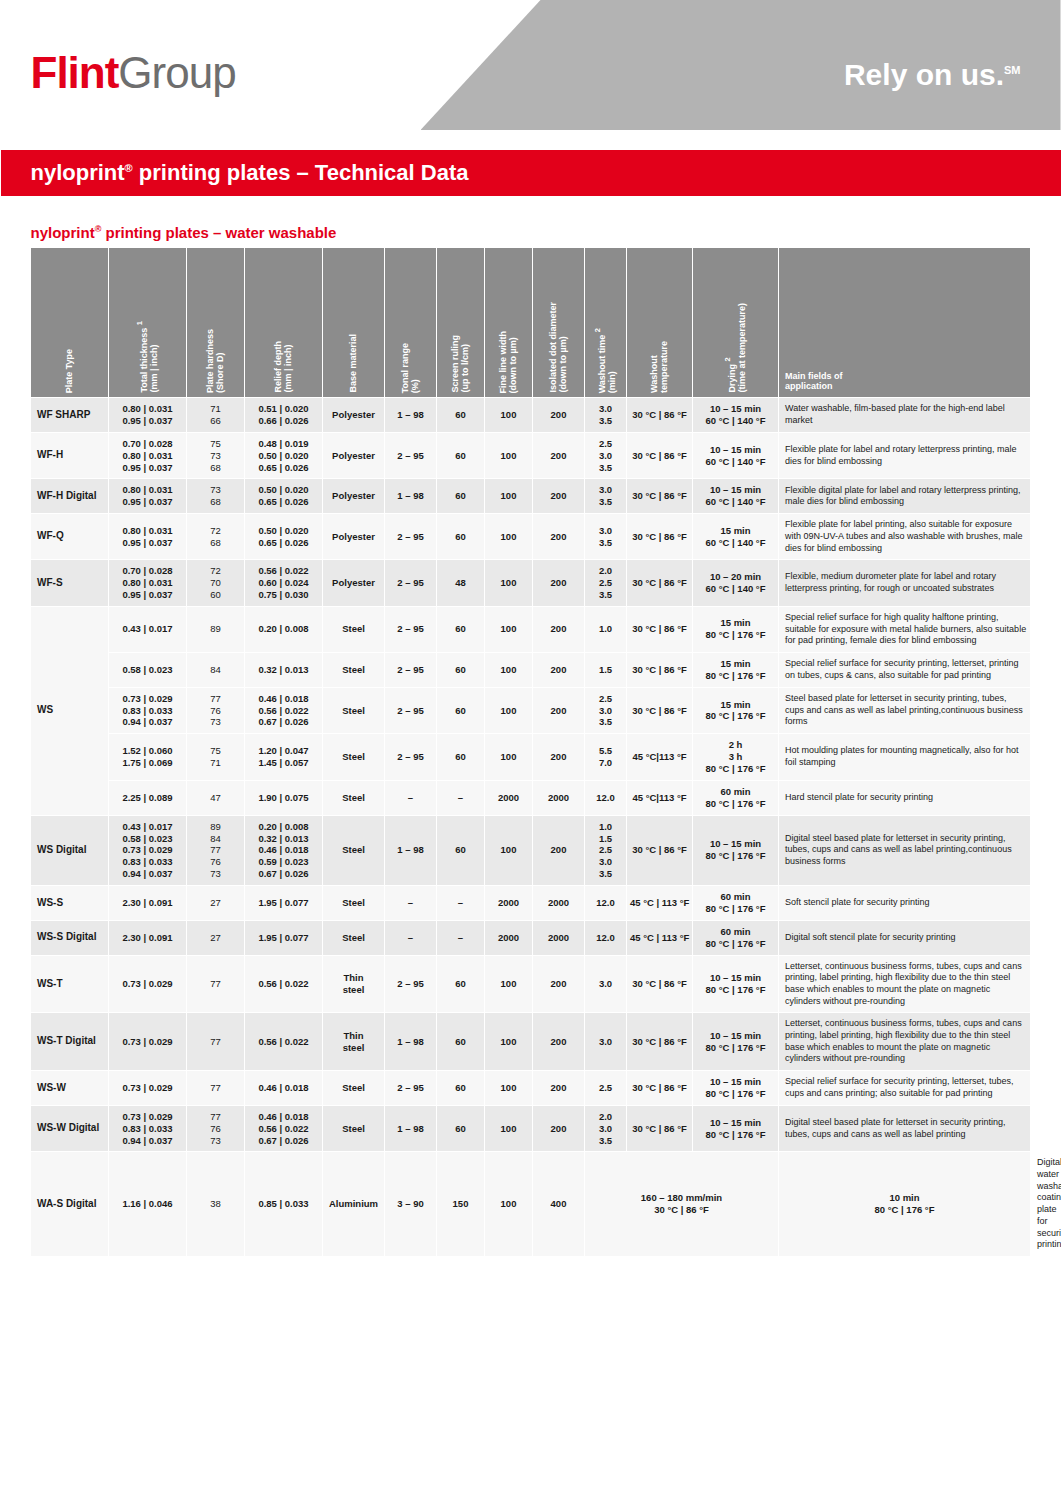Flint Group
Rely on us.SM
nyloprint® printing plates – Technical Data
nyloprint® printing plates – water washable
| Plate Type | Total thickness 1 (mm / inch) | Plate hardness (Shore D) | Relief depth (mm / inch) | Base material | Tonal range (%) | Screen ruling (up to l/cm) | Fine line width (down to µm) | Isolated dot diameter (down to µm) | Washout time 2 (min) | Washout temperature | Drying 2 (time at temperature) | Main fields of application |
| --- | --- | --- | --- | --- | --- | --- | --- | --- | --- | --- | --- | --- |
| WF SHARP | 0.80 / 0.031 0.95 / 0.037 | 71 66 | 0.51 / 0.020 0.66 / 0.026 | Polyester | 1 – 98 | 60 | 100 | 200 | 3.0 3.5 | 30 °C / 86 °F | 10 – 15 min 60 °C / 140 °F | Water washable, film-based plate for the high-end label market |
| WF-H | 0.70 / 0.028 0.80 / 0.031 0.95 / 0.037 | 75 73 68 | 0.48 / 0.019 0.50 / 0.020 0.65 / 0.026 | Polyester | 2 – 95 | 60 | 100 | 200 | 2.5 3.0 3.5 | 30 °C / 86 °F | 10 – 15 min 60 °C / 140 °F | Flexible plate for label and rotary letterpress printing, male dies for blind embossing |
| WF-H Digital | 0.80 / 0.031 0.95 / 0.037 | 73 68 | 0.50 / 0.020 0.65 / 0.026 | Polyester | 1 – 98 | 60 | 100 | 200 | 3.0 3.5 | 30 °C / 86 °F | 10 – 15 min 60 °C / 140 °F | Flexible digital plate for label and rotary letterpress printing, male dies for blind embossing |
| WF-Q | 0.80 / 0.031 0.95 / 0.037 | 72 68 | 0.50 / 0.020 0.65 / 0.026 | Polyester | 2 – 95 | 60 | 100 | 200 | 3.0 3.5 | 30 °C / 86 °F | 15 min 60 °C / 140 °F | Flexible plate for label printing, also suitable for exposure with 09N-UV-A tubes and also washable with brushes, male dies for blind embossing |
| WF-S | 0.70 / 0.028 0.80 / 0.031 0.95 / 0.037 | 72 70 60 | 0.56 / 0.022 0.60 / 0.024 0.75 / 0.030 | Polyester | 2 – 95 | 48 | 100 | 200 | 2.0 2.5 3.5 | 30 °C / 86 °F | 10 – 20 min 60 °C / 140 °F | Flexible, medium durometer plate for label and rotary letterpress printing, for rough or uncoated substrates |
| WS | 0.43 / 0.017 | 89 | 0.20 / 0.008 | Steel | 2 – 95 | 60 | 100 | 200 | 1.0 | 30 °C / 86 °F | 15 min 80 °C / 176 °F | Special relief surface for high quality halftone printing, suitable for exposure with metal halide burners, also suitable for pad printing, female dies for blind embossing |
| 0.58 / 0.023 | 84 | 0.32 / 0.013 | Steel | 2 – 95 | 60 | 100 | 200 | 1.5 | 30 °C / 86 °F | 15 min 80 °C / 176 °F | Special relief surface for security printing, letterset, printing on tubes, cups & cans, also suitable for pad printing |
| 0.73 / 0.029 0.83 / 0.033 0.94 / 0.037 | 77 76 73 | 0.46 / 0.018 0.56 / 0.022 0.67 / 0.026 | Steel | 2 – 95 | 60 | 100 | 200 | 2.5 3.0 3.5 | 30 °C / 86 °F | 15 min 80 °C / 176 °F | Steel based plate for letterset in security printing, tubes, cups and cans as well as label printing,continuous business forms |
| 1.52 / 0.060 1.75 / 0.069 | 75 71 | 1.20 / 0.047 1.45 / 0.057 | Steel | 2 – 95 | 60 | 100 | 200 | 5.5 7.0 | 45 °C/113 °F | 2 h 3 h 80 °C / 176 °F | Hot moulding plates for mounting magnetically, also for hot foil stamping |
| 2.25 / 0.089 | 47 | 1.90 / 0.075 | Steel | – | – | 2000 | 2000 | 12.0 | 45 °C/113 °F | 60 min 80 °C / 176 °F | Hard stencil plate for security printing |
| WS Digital | 0.43 / 0.017 0.58 / 0.023 0.73 / 0.029 0.83 / 0.033 0.94 / 0.037 | 89 84 77 76 73 | 0.20 / 0.008 0.32 / 0.013 0.46 / 0.018 0.59 / 0.023 0.67 / 0.026 | Steel | 1 – 98 | 60 | 100 | 200 | 1.0 1.5 2.5 3.0 3.5 | 30 °C / 86 °F | 10 – 15 min 80 °C / 176 °F | Digital steel based plate for letterset in security printing, tubes, cups and cans as well as label printing,continuous business forms |
| WS-S | 2.30 / 0.091 | 27 | 1.95 / 0.077 | Steel | – | – | 2000 | 2000 | 12.0 | 45 °C / 113 °F | 60 min 80 °C / 176 °F | Soft stencil plate for security printing |
| WS-S Digital | 2.30 / 0.091 | 27 | 1.95 / 0.077 | Steel | – | – | 2000 | 2000 | 12.0 | 45 °C / 113 °F | 60 min 80 °C / 176 °F | Digital soft stencil plate for security printing |
| WS-T | 0.73 / 0.029 | 77 | 0.56 / 0.022 | Thin steel | 2 – 95 | 60 | 100 | 200 | 3.0 | 30 °C / 86 °F | 10 – 15 min 80 °C / 176 °F | Letterset, continuous business forms, tubes, cups and cans printing, label printing, high flexibility due to the thin steel base which enables to mount the plate on magnetic cylinders without pre-rounding |
| WS-T Digital | 0.73 / 0.029 | 77 | 0.56 / 0.022 | Thin steel | 1 – 98 | 60 | 100 | 200 | 3.0 | 30 °C / 86 °F | 10 – 15 min 80 °C / 176 °F | Letterset, continuous business forms, tubes, cups and cans printing, label printing, high flexibility due to the thin steel base which enables to mount the plate on magnetic cylinders without pre-rounding |
| WS-W | 0.73 / 0.029 | 77 | 0.46 / 0.018 | Steel | 2 – 95 | 60 | 100 | 200 | 2.5 | 30 °C / 86 °F | 10 – 15 min 80 °C / 176 °F | Special relief surface for security printing, letterset, tubes, cups and cans printing; also suitable for pad printing |
| WS-W Digital | 0.73 / 0.029 0.83 / 0.033 0.94 / 0.037 | 77 76 73 | 0.46 / 0.018 0.56 / 0.022 0.67 / 0.026 | Steel | 1 – 98 | 60 | 100 | 200 | 2.0 3.0 3.5 | 30 °C / 86 °F | 10 – 15 min 80 °C / 176 °F | Digital steel based plate for letterset in security printing, tubes, cups and cans as well as label printing |
| WA-S Digital | 1.16 / 0.046 | 38 | 0.85 / 0.033 | Aluminium | 3 – 90 | 150 | 100 | 400 | 160 – 180 mm/min 30 °C / 86 °F | 10 min 80 °C / 176 °F | Digital water washable coating plate for security printing |